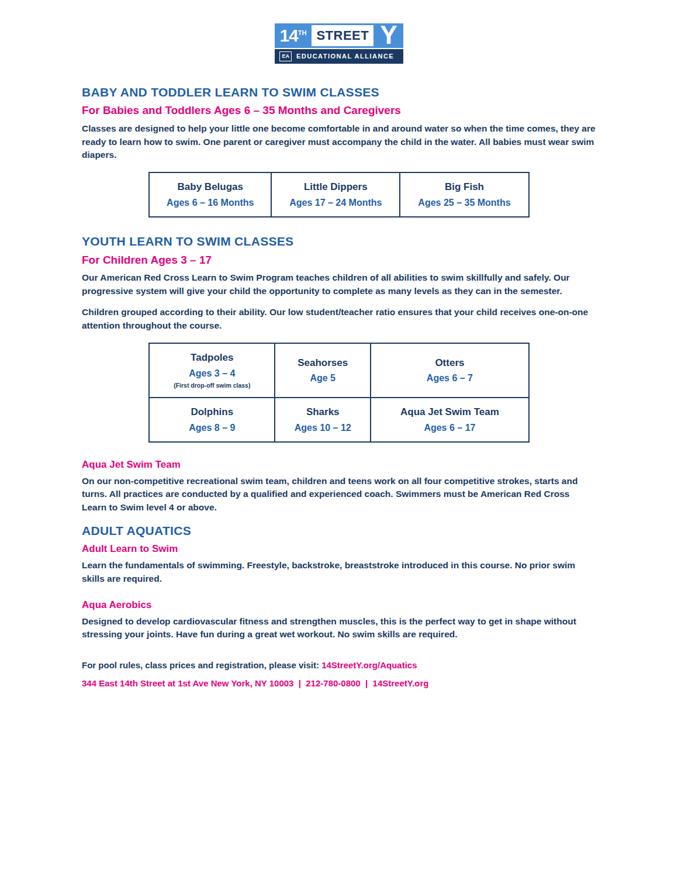14TH STREET Y
EA EDUCATIONAL ALLIANCE
Baby and Toddler Learn to Swim Classes
For Babies and Toddlers Ages 6 – 35 Months and Caregivers
Classes are designed to help your little one become comfortable in and around water so when the time comes, they are ready to learn how to swim. One parent or caregiver must accompany the child in the water. All babies must wear swim diapers.
| Baby Belugas Ages 6 – 16 Months | Little Dippers Ages 17 – 24 Months | Big Fish Ages 25 – 35 Months |
Youth Learn to Swim Classes
For Children Ages 3 – 17
Our American Red Cross Learn to Swim Program teaches children of all abilities to swim skillfully and safely. Our progressive system will give your child the opportunity to complete as many levels as they can in the semester.
Children grouped according to their ability. Our low student/teacher ratio ensures that your child receives one-on-one attention throughout the course.
| Tadpoles Ages 3 – 4 (First drop-off swim class) | Seahorses Age 5 | Otters Ages 6 – 7 |
| Dolphins Ages 8 – 9 | Sharks Ages 10 – 12 | Aqua Jet Swim Team Ages 6 – 17 |
Aqua Jet Swim Team
On our non-competitive recreational swim team, children and teens work on all four competitive strokes, starts and turns. All practices are conducted by a qualified and experienced coach. Swimmers must be American Red Cross Learn to Swim level 4 or above.
Adult Aquatics
Adult Learn to Swim
Learn the fundamentals of swimming. Freestyle, backstroke, breaststroke introduced in this course. No prior swim skills are required.
Aqua Aerobics
Designed to develop cardiovascular fitness and strengthen muscles, this is the perfect way to get in shape without stressing your joints. Have fun during a great wet workout. No swim skills are required.
For pool rules, class prices and registration, please visit: 14StreetY.org/Aquatics
344 East 14th Street at 1st Ave New York, NY 10003 | 212-780-0800 | 14StreetY.org